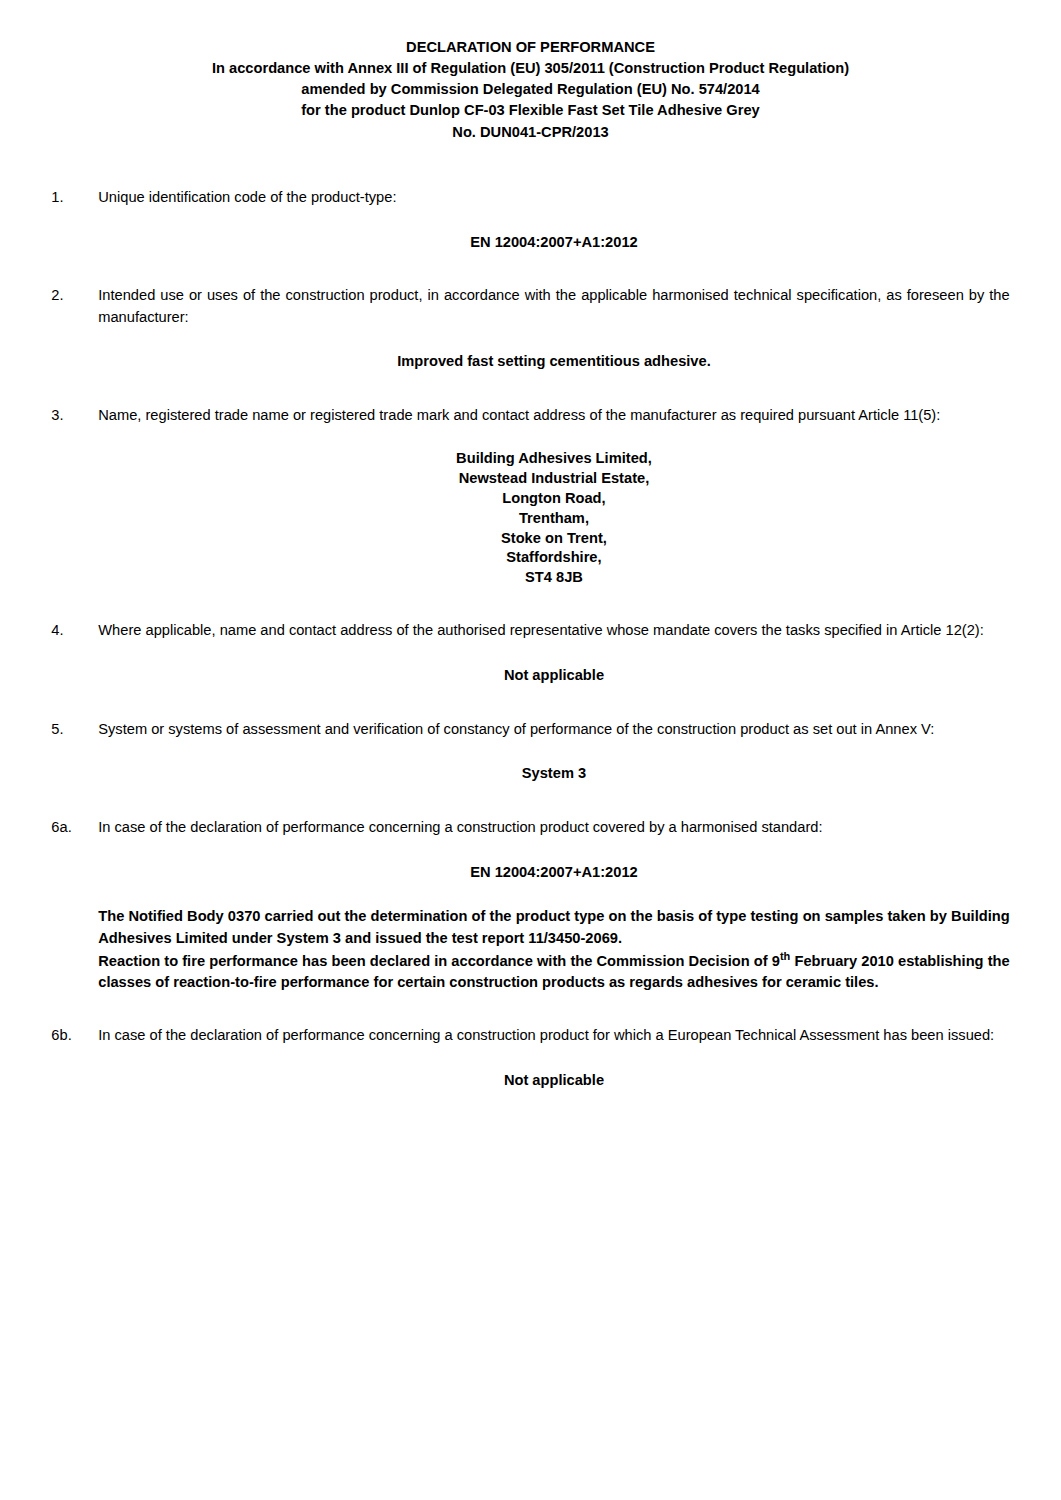DECLARATION OF PERFORMANCE
In accordance with Annex III of Regulation (EU) 305/2011 (Construction Product Regulation)
amended by Commission Delegated Regulation (EU) No. 574/2014
for the product Dunlop CF-03 Flexible Fast Set Tile Adhesive Grey
No. DUN041-CPR/2013
1. Unique identification code of the product-type:
EN 12004:2007+A1:2012
2. Intended use or uses of the construction product, in accordance with the applicable harmonised technical specification, as foreseen by the manufacturer:
Improved fast setting cementitious adhesive.
3. Name, registered trade name or registered trade mark and contact address of the manufacturer as required pursuant Article 11(5):
Building Adhesives Limited,
Newstead Industrial Estate,
Longton Road,
Trentham,
Stoke on Trent,
Staffordshire,
ST4 8JB
4. Where applicable, name and contact address of the authorised representative whose mandate covers the tasks specified in Article 12(2):
Not applicable
5. System or systems of assessment and verification of constancy of performance of the construction product as set out in Annex V:
System 3
6a. In case of the declaration of performance concerning a construction product covered by a harmonised standard:
EN 12004:2007+A1:2012
The Notified Body 0370 carried out the determination of the product type on the basis of type testing on samples taken by Building Adhesives Limited under System 3 and issued the test report 11/3450-2069.
Reaction to fire performance has been declared in accordance with the Commission Decision of 9th February 2010 establishing the classes of reaction-to-fire performance for certain construction products as regards adhesives for ceramic tiles.
6b. In case of the declaration of performance concerning a construction product for which a European Technical Assessment has been issued:
Not applicable